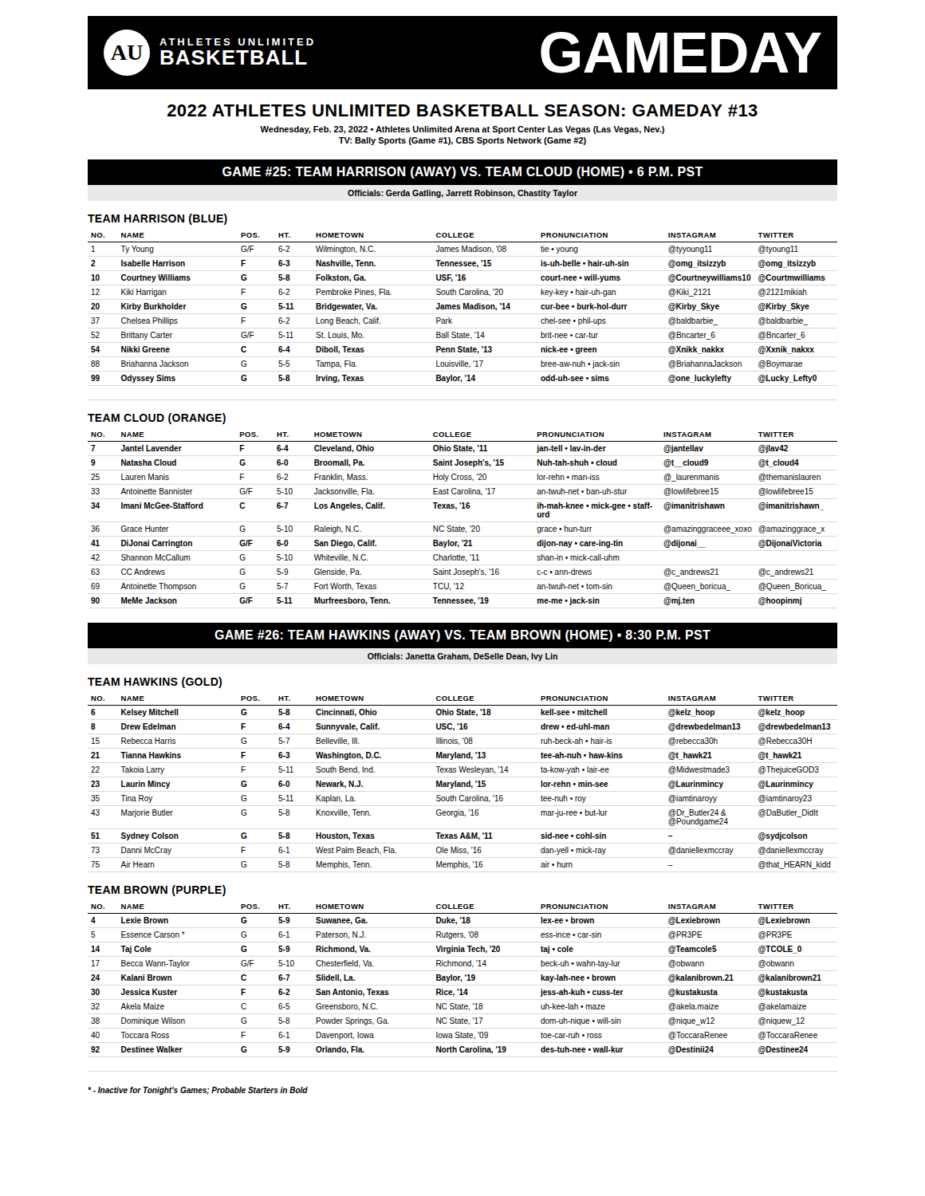AU
ATHLETES UNLIMITED
BASKETBALL
GAMEDAY
2022 ATHLETES UNLIMITED BASKETBALL SEASON: GAMEDAY #13
Wednesday, Feb. 23, 2022 • Athletes Unlimited Arena at Sport Center Las Vegas (Las Vegas, Nev.)
TV: Bally Sports (Game #1), CBS Sports Network (Game #2)
GAME #25: TEAM HARRISON (AWAY) VS. TEAM CLOUD (HOME) • 6 P.M. PST
Officials: Gerda Gatling, Jarrett Robinson, Chastity Taylor
TEAM HARRISON (BLUE)
| NO. | NAME | POS. | HT. | HOMETOWN | COLLEGE | PRONUNCIATION | INSTAGRAM | TWITTER |
| --- | --- | --- | --- | --- | --- | --- | --- | --- |
| 1 | Ty Young | G/F | 6-2 | Wilmington, N.C. | James Madison, '08 | tie • young | @tyyoung11 | @tyoung11 |
| 2 | Isabelle Harrison | F | 6-3 | Nashville, Tenn. | Tennessee, '15 | is-uh-belle • hair-uh-sin | @omg_itsizzyb | @omg_itsizzyb |
| 10 | Courtney Williams | G | 5-8 | Folkston, Ga. | USF, '16 | court-nee • will-yums | @Courtneywilliams10 | @Courtmwilliams |
| 12 | Kiki Harrigan | F | 6-2 | Pembroke Pines, Fla. | South Carolina, '20 | key-key • hair-uh-gan | @Kiki_2121 | @2121mikiah |
| 20 | Kirby Burkholder | G | 5-11 | Bridgewater, Va. | James Madison, '14 | cur-bee • burk-hol-durr | @Kirby_Skye | @Kirby_Skye |
| 37 | Chelsea Phillips | F | 6-2 | Long Beach, Calif. | Park | chel-see • phil-ups | @baldbarbie_ | @baldbarbie_ |
| 52 | Brittany Carter | G/F | 5-11 | St. Louis, Mo. | Ball State, '14 | brit-nee • car-tur | @Bncarter_6 | @Bncarter_6 |
| 54 | Nikki Greene | C | 6-4 | Diboll, Texas | Penn State, '13 | nick-ee • green | @Xnikk_nakkx | @Xxnik_nakxx |
| 88 | Briahanna Jackson | G | 5-5 | Tampa, Fla. | Louisville, '17 | bree-aw-nuh • jack-sin | @BriahannaJackson | @Boymarae |
| 99 | Odyssey Sims | G | 5-8 | Irving, Texas | Baylor, '14 | odd-uh-see • sims | @one_luckylefty | @Lucky_Lefty0 |
TEAM CLOUD (ORANGE)
| NO. | NAME | POS. | HT. | HOMETOWN | COLLEGE | PRONUNCIATION | INSTAGRAM | TWITTER |
| --- | --- | --- | --- | --- | --- | --- | --- | --- |
| 7 | Jantel Lavender | F | 6-4 | Cleveland, Ohio | Ohio State, '11 | jan-tell • lav-in-der | @jantellav | @jlav42 |
| 9 | Natasha Cloud | G | 6-0 | Broomall, Pa. | Saint Joseph's, '15 | Nuh-tah-shuh • cloud | @t__cloud9 | @t_cloud4 |
| 25 | Lauren Manis | F | 6-2 | Franklin, Mass. | Holy Cross, '20 | lor-rehn • man-iss | @_laurenmanis | @themanislauren |
| 33 | Antoinette Bannister | G/F | 5-10 | Jacksonville, Fla. | East Carolina, '17 | an-twuh-net • ban-uh-stur | @lowlifebree15 | @lowlifebree15 |
| 34 | Imani McGee-Stafford | C | 6-7 | Los Angeles, Calif. | Texas, '16 | ih-mah-knee • mick-gee • staff-urd | @imanitrishawn | @imanitrishawn_ |
| 36 | Grace Hunter | G | 5-10 | Raleigh, N.C. | NC State, '20 | grace • hun-turr | @amazinggraceee_xoxo | @amazinggrace_x |
| 41 | DiJonai Carrington | G/F | 6-0 | San Diego, Calif. | Baylor, '21 | dijon-nay • care-ing-tin | @dijonai__ | @DijonaiVictoria |
| 42 | Shannon McCallum | G | 5-10 | Whiteville, N.C. | Charlotte, '11 | shan-in • mick-call-uhm | | |
| 63 | CC Andrews | G | 5-9 | Glenside, Pa. | Saint Joseph's, '16 | c-c • ann-drews | @c_andrews21 | @c_andrews21 |
| 69 | Antoinette Thompson | G | 5-7 | Fort Worth, Texas | TCU, '12 | an-twuh-net • tom-sin | @Queen_boricua_ | @Queen_Boricua_ |
| 90 | MeMe Jackson | G/F | 5-11 | Murfreesboro, Tenn. | Tennessee, '19 | me-me • jack-sin | @mj.ten | @hoopinmj |
GAME #26: TEAM HAWKINS (AWAY) VS. TEAM BROWN (HOME) • 8:30 P.M. PST
Officials: Janetta Graham, DeSelle Dean, Ivy Lin
TEAM HAWKINS (GOLD)
| NO. | NAME | POS. | HT. | HOMETOWN | COLLEGE | PRONUNCIATION | INSTAGRAM | TWITTER |
| --- | --- | --- | --- | --- | --- | --- | --- | --- |
| 6 | Kelsey Mitchell | G | 5-8 | Cincinnati, Ohio | Ohio State, '18 | kell-see • mitchell | @kelz_hoop | @kelz_hoop |
| 8 | Drew Edelman | F | 6-4 | Sunnyvale, Calif. | USC, '16 | drew • ed-uhl-man | @drewbedelman13 | @drewbedelman13 |
| 15 | Rebecca Harris | G | 5-7 | Belleville, Ill. | Illinois, '08 | ruh-beck-ah • hair-is | @rebecca30h | @Rebecca30H |
| 21 | Tianna Hawkins | F | 6-3 | Washington, D.C. | Maryland, '13 | tee-ah-nuh • haw-kins | @t_hawk21 | @t_hawk21 |
| 22 | Takoia Larry | F | 5-11 | South Bend, Ind. | Texas Wesleyan, '14 | ta-kow-yah • lair-ee | @Midwestmade3 | @ThejuiceGOD3 |
| 23 | Laurin Mincy | G | 6-0 | Newark, N.J. | Maryland, '15 | lor-rehn • min-see | @Laurinmincy | @Laurinmincy |
| 35 | Tina Roy | G | 5-11 | Kaplan, La. | South Carolina, '16 | tee-nuh • roy | @iamtinaroyy | @iamtinaroy23 |
| 43 | Marjorie Butler | G | 5-8 | Knoxville, Tenn. | Georgia, '16 | mar-ju-ree • but-lur | @Dr_Butler24 & @Poundgame24 | @DaButler_DidIt |
| 51 | Sydney Colson | G | 5-8 | Houston, Texas | Texas A&M, '11 | sid-nee • cohl-sin | – | @sydjcolson |
| 73 | Danni McCray | F | 6-1 | West Palm Beach, Fla. | Ole Miss, '16 | dan-yell • mick-ray | @daniellexmccray | @daniellexmccray |
| 75 | Air Hearn | G | 5-8 | Memphis, Tenn. | Memphis, '16 | air • hurn | – | @that_HEARN_kidd |
TEAM BROWN (PURPLE)
| NO. | NAME | POS. | HT. | HOMETOWN | COLLEGE | PRONUNCIATION | INSTAGRAM | TWITTER |
| --- | --- | --- | --- | --- | --- | --- | --- | --- |
| 4 | Lexie Brown | G | 5-9 | Suwanee, Ga. | Duke, '18 | lex-ee • brown | @Lexiebrown | @Lexiebrown |
| 5 | Essence Carson * | G | 6-1 | Paterson, N.J. | Rutgers, '08 | ess-ince • car-sin | @PR3PE | @PR3PE |
| 14 | Taj Cole | G | 5-9 | Richmond, Va. | Virginia Tech, '20 | taj • cole | @Teamcole5 | @TCOLE_0 |
| 17 | Becca Wann-Taylor | G/F | 5-10 | Chesterfield, Va. | Richmond, '14 | beck-uh • wahn-tay-lur | @obwann | @obwann |
| 24 | Kalani Brown | C | 6-7 | Slidell, La. | Baylor, '19 | kay-lah-nee • brown | @kalanibrown.21 | @kalanibrown21 |
| 30 | Jessica Kuster | F | 6-2 | San Antonio, Texas | Rice, '14 | jess-ah-kuh • cuss-ter | @kustakusta | @kustakusta |
| 32 | Akela Maize | C | 6-5 | Greensboro, N.C. | NC State, '18 | uh-kee-lah • maze | @akela.maize | @akelamaize |
| 38 | Dominique Wilson | G | 5-8 | Powder Springs, Ga. | NC State, '17 | dom-uh-nique • will-sin | @nique_w12 | @niquew_12 |
| 40 | Toccara Ross | F | 6-1 | Davenport, Iowa | Iowa State, '09 | toe-car-ruh • ross | @ToccaraRenee | @ToccaraRenee |
| 92 | Destinee Walker | G | 5-9 | Orlando, Fla. | North Carolina, '19 | des-tuh-nee • wall-kur | @Destinii24 | @Destinee24 |
* - Inactive for Tonight's Games; Probable Starters in Bold